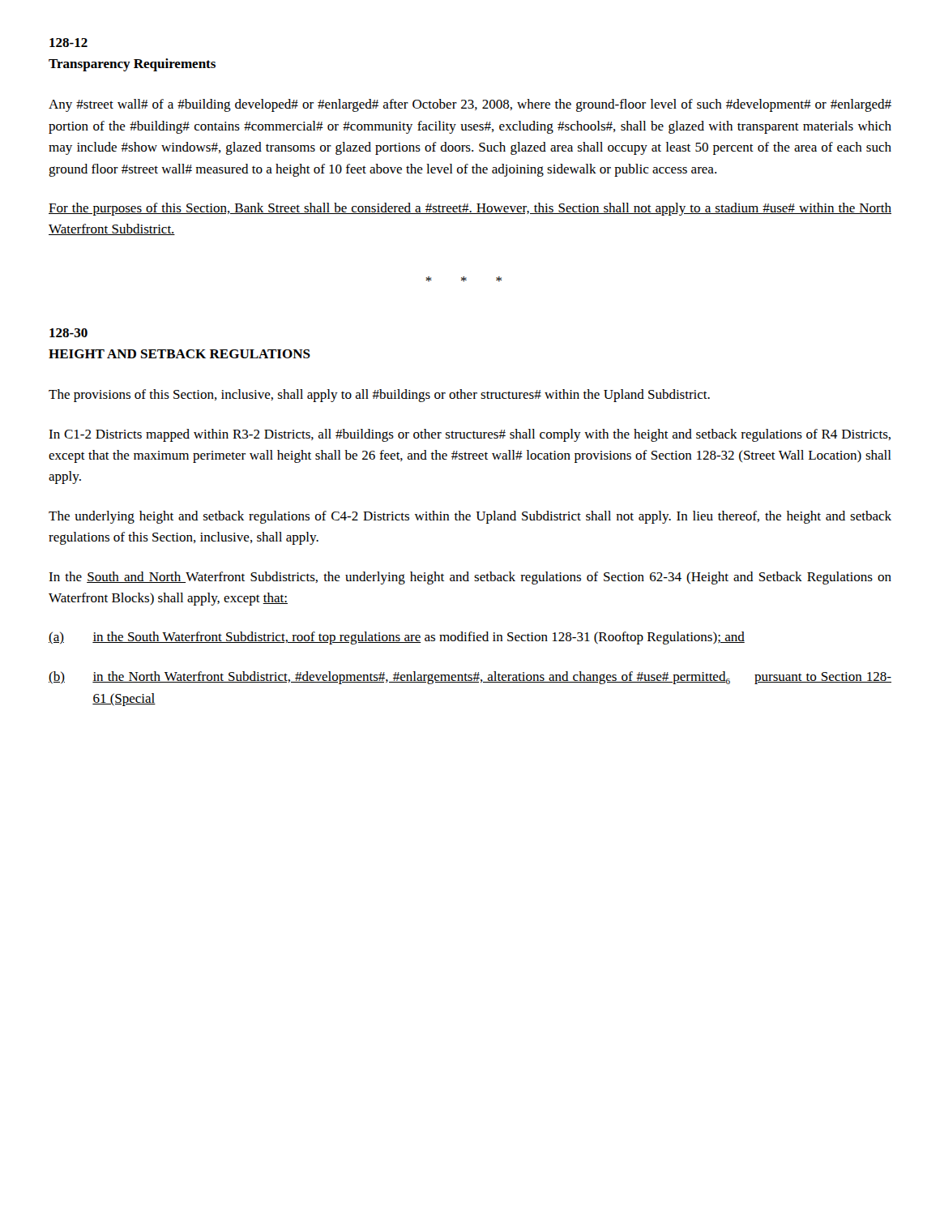128-12
Transparency Requirements
Any #street wall# of a #building developed# or #enlarged# after October 23, 2008, where the ground-floor level of such #development# or #enlarged# portion of the #building# contains #commercial# or #community facility uses#, excluding #schools#, shall be glazed with transparent materials which may include #show windows#, glazed transoms or glazed portions of doors. Such glazed area shall occupy at least 50 percent of the area of each such ground floor #street wall# measured to a height of 10 feet above the level of the adjoining sidewalk or public access area.
For the purposes of this Section, Bank Street shall be considered a #street#. However, this Section shall not apply to a stadium #use# within the North Waterfront Subdistrict.
* * *
128-30
HEIGHT AND SETBACK REGULATIONS
The provisions of this Section, inclusive, shall apply to all #buildings or other structures# within the Upland Subdistrict.
In C1-2 Districts mapped within R3-2 Districts, all #buildings or other structures# shall comply with the height and setback regulations of R4 Districts, except that the maximum perimeter wall height shall be 26 feet, and the #street wall# location provisions of Section 128-32 (Street Wall Location) shall apply.
The underlying height and setback regulations of C4-2 Districts within the Upland Subdistrict shall not apply. In lieu thereof, the height and setback regulations of this Section, inclusive, shall apply.
In the South and North Waterfront Subdistricts, the underlying height and setback regulations of Section 62-34 (Height and Setback Regulations on Waterfront Blocks) shall apply, except that:
(a)
in the South Waterfront Subdistrict, roof top regulations are as modified in Section 128-31 (Rooftop Regulations); and
(b)
in the North Waterfront Subdistrict, #developments#, #enlargements#, alterations and changes of #use# permitted 6 pursuant to Section 128-61 (Special